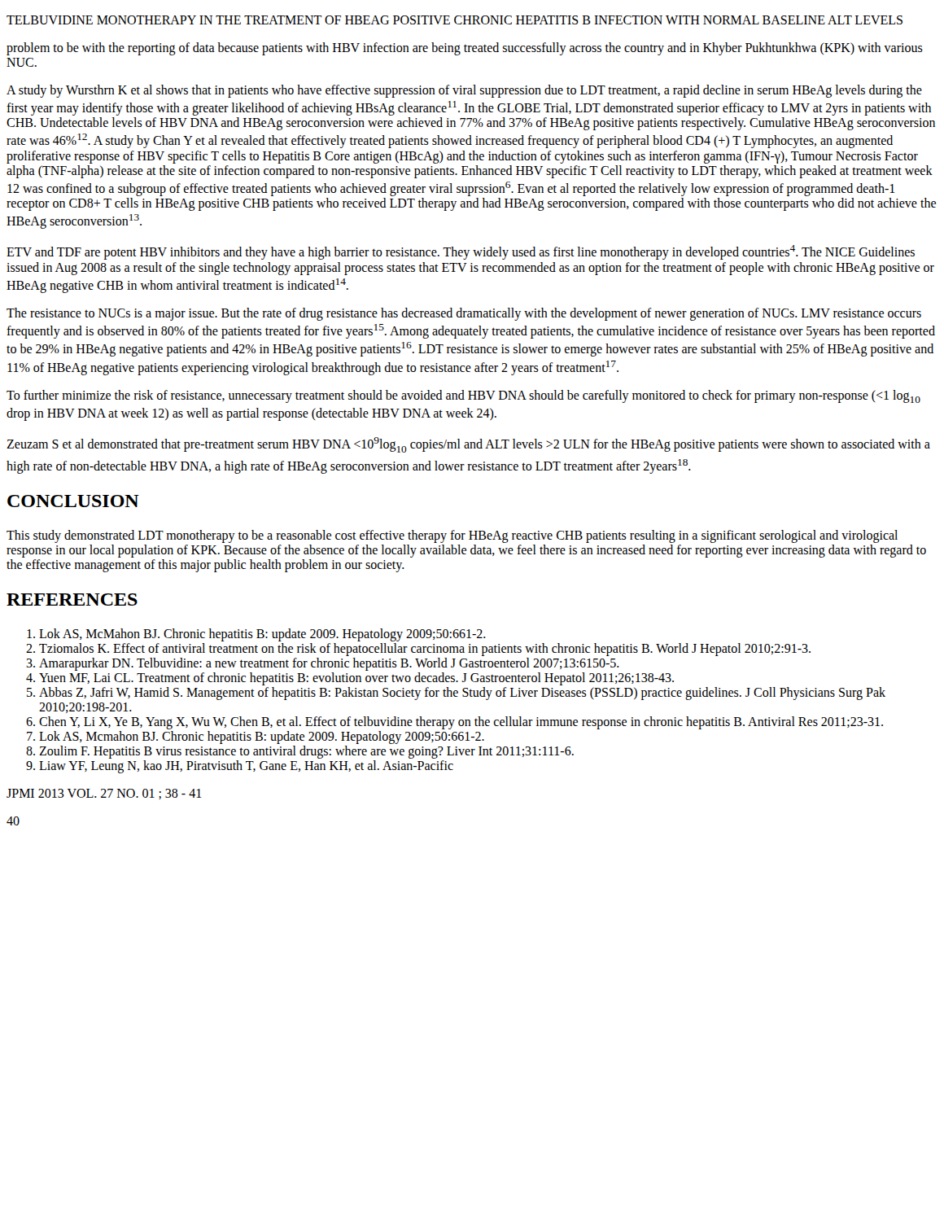TELBUVIDINE MONOTHERAPY IN THE TREATMENT OF HBEAG POSITIVE CHRONIC HEPATITIS B INFECTION WITH NORMAL BASELINE ALT LEVELS
problem to be with the reporting of data because patients with HBV infection are being treated successfully across the country and in Khyber Pukhtunkhwa (KPK) with various NUC.
A study by Wursthrn K et al shows that in patients who have effective suppression of viral suppression due to LDT treatment, a rapid decline in serum HBeAg levels during the first year may identify those with a greater likelihood of achieving HBsAg clearance11. In the GLOBE Trial, LDT demonstrated superior efficacy to LMV at 2yrs in patients with CHB. Undetectable levels of HBV DNA and HBeAg seroconversion were achieved in 77% and 37% of HBeAg positive patients respectively. Cumulative HBeAg seroconversion rate was 46%12. A study by Chan Y et al revealed that effectively treated patients showed increased frequency of peripheral blood CD4 (+) T Lymphocytes, an augmented proliferative response of HBV specific T cells to Hepatitis B Core antigen (HBcAg) and the induction of cytokines such as interferon gamma (IFN-γ), Tumour Necrosis Factor alpha (TNF-alpha) release at the site of infection compared to non-responsive patients. Enhanced HBV specific T Cell reactivity to LDT therapy, which peaked at treatment week 12 was confined to a subgroup of effective treated patients who achieved greater viral suprssion6. Evan et al reported the relatively low expression of programmed death-1 receptor on CD8+ T cells in HBeAg positive CHB patients who received LDT therapy and had HBeAg seroconversion, compared with those counterparts who did not achieve the HBeAg seroconversion13.
ETV and TDF are potent HBV inhibitors and they have a high barrier to resistance. They widely used as first line monotherapy in developed countries4. The NICE Guidelines issued in Aug 2008 as a result of the single technology appraisal process states that ETV is recommended as an option for the treatment of people with chronic HBeAg positive or HBeAg negative CHB in whom antiviral treatment is indicated14.
The resistance to NUCs is a major issue. But the rate of drug resistance has decreased dramatically with the development of newer generation of NUCs. LMV resistance occurs frequently and is observed in 80% of the patients treated for five years15. Among adequately treated patients, the cumulative incidence of resistance over 5years has been reported to be 29% in HBeAg negative patients and 42% in HBeAg positive patients16. LDT resistance is slower to emerge however rates are substantial with 25% of HBeAg positive and 11% of HBeAg negative patients experiencing virological breakthrough due to resistance after 2 years of treatment17.
To further minimize the risk of resistance, unnecessary treatment should be avoided and HBV DNA should be carefully monitored to check for primary non-response (<1 log10 drop in HBV DNA at week 12) as well as partial response (detectable HBV DNA at week 24).
Zeuzam S et al demonstrated that pre-treatment serum HBV DNA <109log10 copies/ml and ALT levels >2 ULN for the HBeAg positive patients were shown to associated with a high rate of non-detectable HBV DNA, a high rate of HBeAg seroconversion and lower resistance to LDT treatment after 2years18.
CONCLUSION
This study demonstrated LDT monotherapy to be a reasonable cost effective therapy for HBeAg reactive CHB patients resulting in a significant serological and virological response in our local population of KPK. Because of the absence of the locally available data, we feel there is an increased need for reporting ever increasing data with regard to the effective management of this major public health problem in our society.
REFERENCES
Lok AS, McMahon BJ. Chronic hepatitis B: update 2009. Hepatology 2009;50:661-2.
Tziomalos K. Effect of antiviral treatment on the risk of hepatocellular carcinoma in patients with chronic hepatitis B. World J Hepatol 2010;2:91-3.
Amarapurkar DN. Telbuvidine: a new treatment for chronic hepatitis B. World J Gastroenterol 2007;13:6150-5.
Yuen MF, Lai CL. Treatment of chronic hepatitis B: evolution over two decades. J Gastroenterol Hepatol 2011;26;138-43.
Abbas Z, Jafri W, Hamid S. Management of hepatitis B: Pakistan Society for the Study of Liver Diseases (PSSLD) practice guidelines. J Coll Physicians Surg Pak 2010;20:198-201.
Chen Y, Li X, Ye B, Yang X, Wu W, Chen B, et al. Effect of telbuvidine therapy on the cellular immune response in chronic hepatitis B. Antiviral Res 2011;23-31.
Lok AS, Mcmahon BJ. Chronic hepatitis B: update 2009. Hepatology 2009;50:661-2.
Zoulim F. Hepatitis B virus resistance to antiviral drugs: where are we going? Liver Int 2011;31:111-6.
Liaw YF, Leung N, kao JH, Piratvisuth T, Gane E, Han KH, et al. Asian-Pacific
JPMI 2013 VOL. 27 NO. 01 ; 38 - 41
40